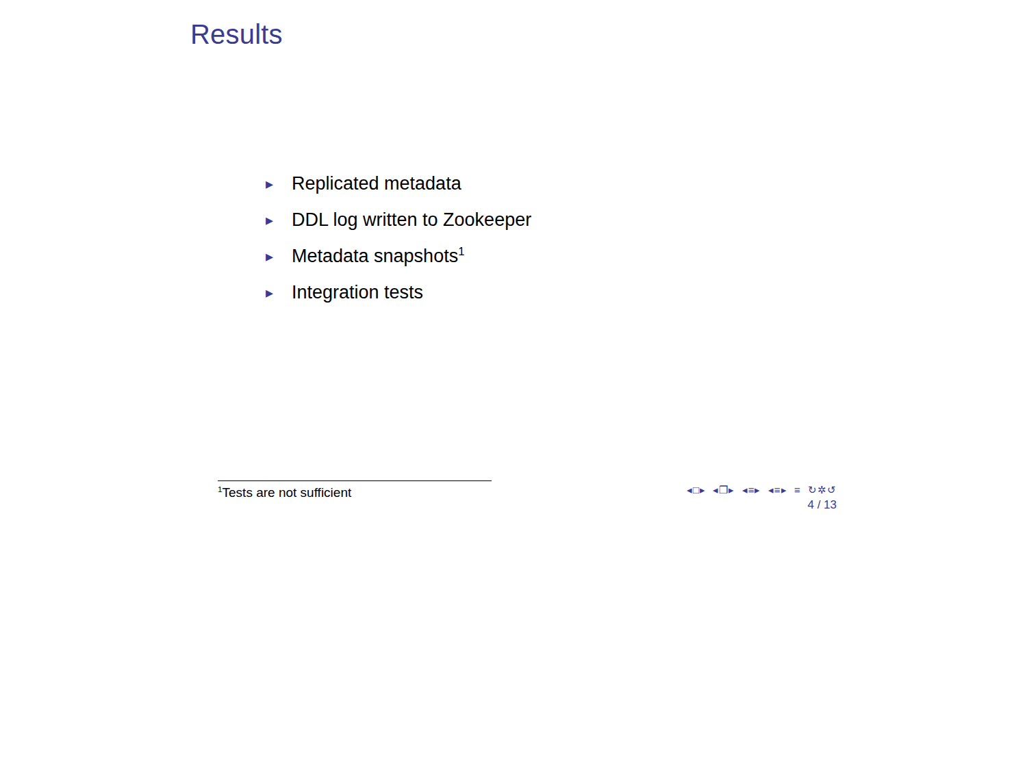Results
Replicated metadata
DDL log written to Zookeeper
Metadata snapshots1
Integration tests
1Tests are not sufficient
◂□▸ ◂❐▸ ◂≡▸ ◂≡▸ ≡ ↻✲↺
4 / 13